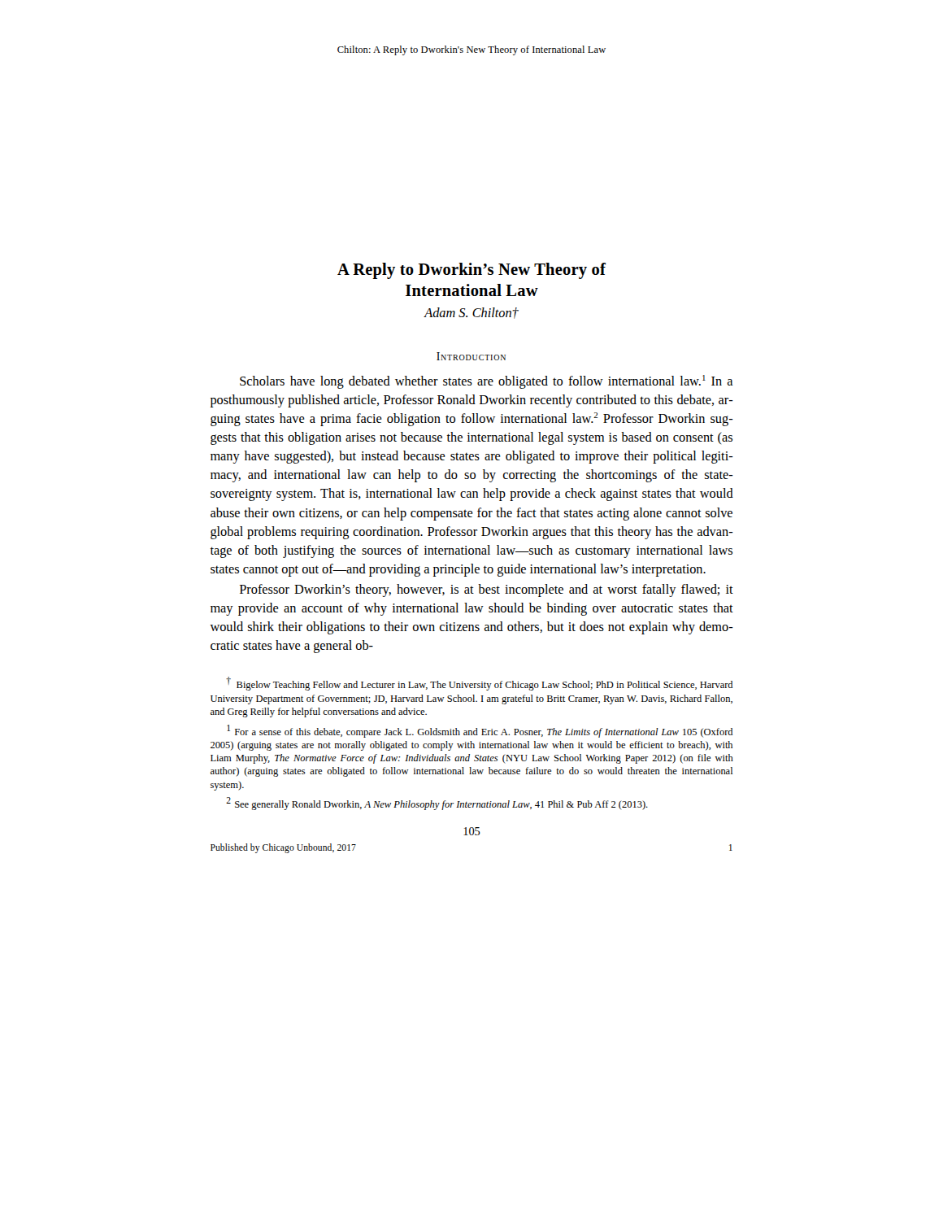Chilton: A Reply to Dworkin's New Theory of International Law
A Reply to Dworkin’s New Theory of
International Law
Adam S. Chilton†
Introduction
Scholars have long debated whether states are obligated to follow international law.1 In a posthumously published article, Professor Ronald Dworkin recently contributed to this debate, arguing states have a prima facie obligation to follow international law.2 Professor Dworkin suggests that this obligation arises not because the international legal system is based on consent (as many have suggested), but instead because states are obligated to improve their political legitimacy, and international law can help to do so by correcting the shortcomings of the state-sovereignty system. That is, international law can help provide a check against states that would abuse their own citizens, or can help compensate for the fact that states acting alone cannot solve global problems requiring coordination. Professor Dworkin argues that this theory has the advantage of both justifying the sources of international law—such as customary international laws states cannot opt out of—and providing a principle to guide international law’s interpretation.
Professor Dworkin’s theory, however, is at best incomplete and at worst fatally flawed; it may provide an account of why international law should be binding over autocratic states that would shirk their obligations to their own citizens and others, but it does not explain why democratic states have a general ob-
† Bigelow Teaching Fellow and Lecturer in Law, The University of Chicago Law School; PhD in Political Science, Harvard University Department of Government; JD, Harvard Law School. I am grateful to Britt Cramer, Ryan W. Davis, Richard Fallon, and Greg Reilly for helpful conversations and advice.
1 For a sense of this debate, compare Jack L. Goldsmith and Eric A. Posner, The Limits of International Law 105 (Oxford 2005) (arguing states are not morally obligated to comply with international law when it would be efficient to breach), with Liam Murphy, The Normative Force of Law: Individuals and States (NYU Law School Working Paper 2012) (on file with author) (arguing states are obligated to follow international law because failure to do so would threaten the international system).
2 See generally Ronald Dworkin, A New Philosophy for International Law, 41 Phil & Pub Aff 2 (2013).
105
Published by Chicago Unbound, 2017
1